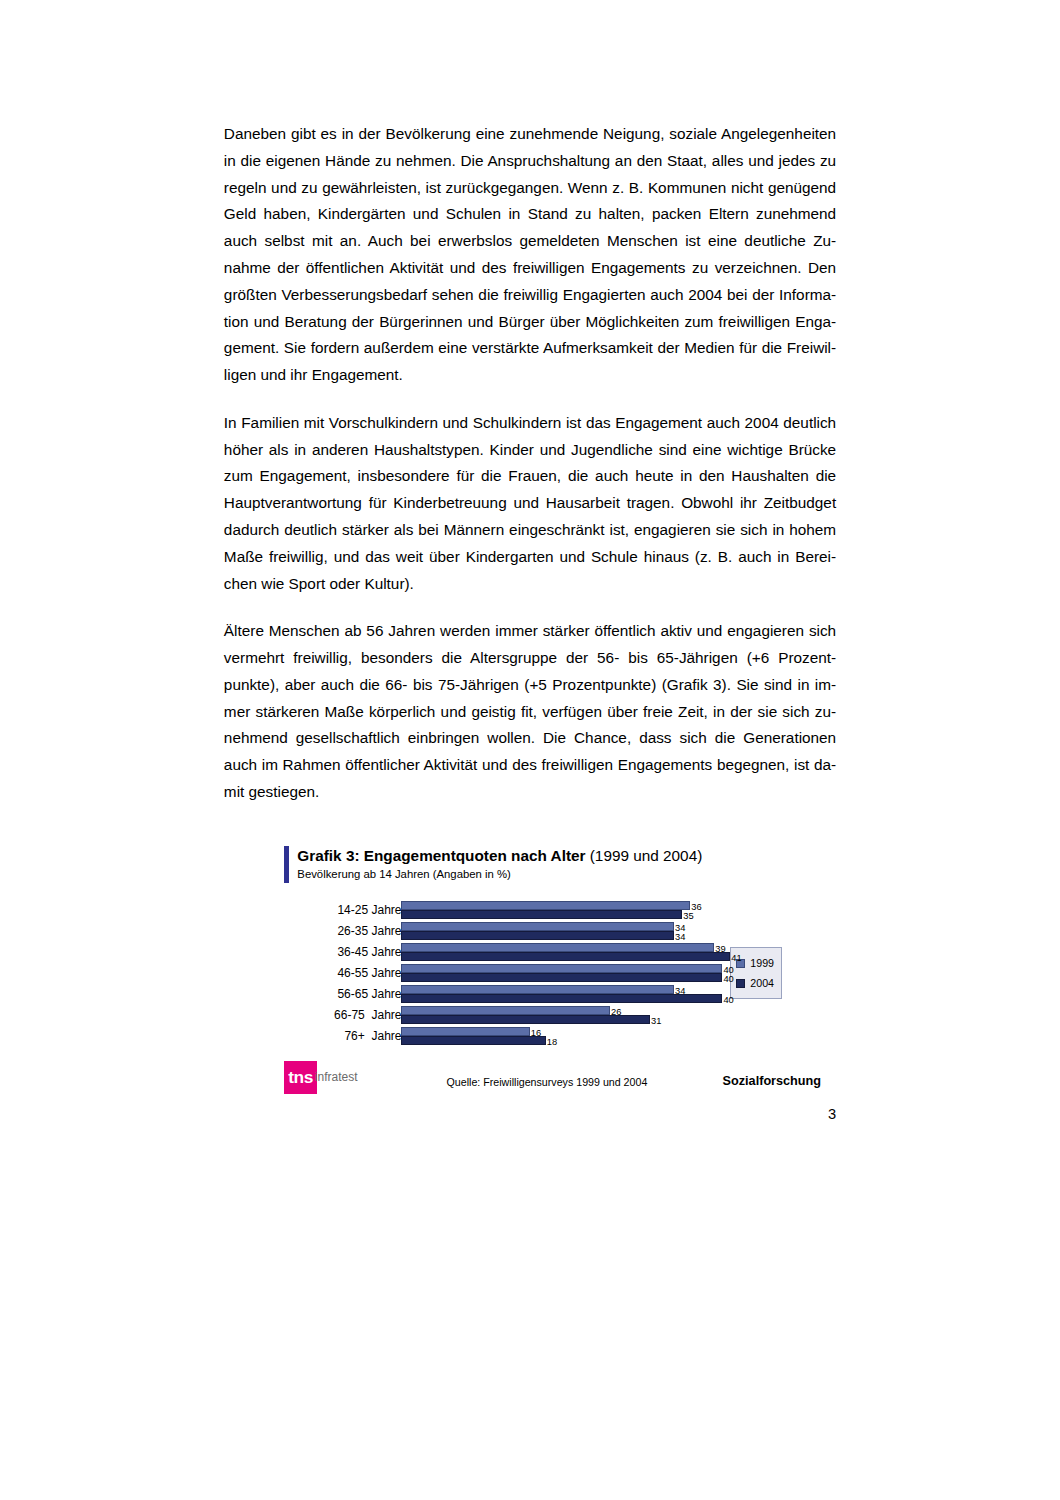Daneben gibt es in der Bevölkerung eine zunehmende Neigung, soziale Angelegenheiten in die eigenen Hände zu nehmen. Die Anspruchshaltung an den Staat, alles und jedes zu regeln und zu gewährleisten, ist zurückgegangen. Wenn z. B. Kommunen nicht genügend Geld haben, Kindergärten und Schulen in Stand zu halten, packen Eltern zunehmend auch selbst mit an. Auch bei erwerbslos gemeldeten Menschen ist eine deutliche Zunahme der öffentlichen Aktivität und des freiwilligen Engagements zu verzeichnen. Den größten Verbesserungsbedarf sehen die freiwillig Engagierten auch 2004 bei der Information und Beratung der Bürgerinnen und Bürger über Möglichkeiten zum freiwilligen Engagement. Sie fordern außerdem eine verstärkte Aufmerksamkeit der Medien für die Freiwilligen und ihr Engagement.
In Familien mit Vorschulkindern und Schulkindern ist das Engagement auch 2004 deutlich höher als in anderen Haushaltstypen. Kinder und Jugendliche sind eine wichtige Brücke zum Engagement, insbesondere für die Frauen, die auch heute in den Haushalten die Hauptverantwortung für Kinderbetreuung und Hausarbeit tragen. Obwohl ihr Zeitbudget dadurch deutlich stärker als bei Männern eingeschränkt ist, engagieren sie sich in hohem Maße freiwillig, und das weit über Kindergarten und Schule hinaus (z. B. auch in Bereichen wie Sport oder Kultur).
Ältere Menschen ab 56 Jahren werden immer stärker öffentlich aktiv und engagieren sich vermehrt freiwillig, besonders die Altersgruppe der 56- bis 65-Jährigen (+6 Prozentpunkte), aber auch die 66- bis 75-Jährigen (+5 Prozentpunkte) (Grafik 3). Sie sind in immer stärkeren Maße körperlich und geistig fit, verfügen über freie Zeit, in der sie sich zunehmend gesellschaftlich einbringen wollen. Die Chance, dass sich die Generationen auch im Rahmen öffentlicher Aktivität und des freiwilligen Engagements begegnen, ist damit gestiegen.
Grafik 3: Engagementquoten nach Alter (1999 und 2004) Bevölkerung ab 14 Jahren (Angaben in %)
| 14-25 Jahre | 36 35 | 1999 2004 |
| 26-35 Jahre | 34 34 |
| 36-45 Jahre | 39 41 |
| 46-55 Jahre | 40 40 |
| 56-65 Jahre | 34 40 |
| 66-75 Jahre | 26 31 |
| 76+ Jahre | 16 18 |
tns infratest
Quelle: Freiwilligensurveys 1999 und 2004
Sozialforschung
3